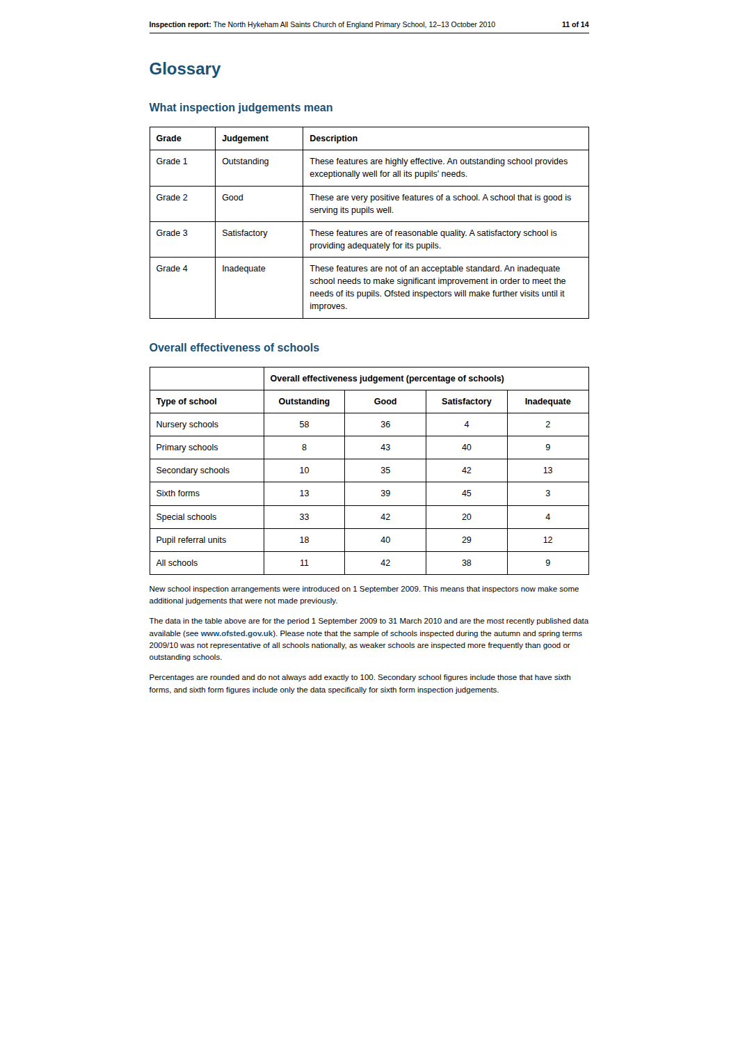Inspection report: The North Hykeham All Saints Church of England Primary School, 12–13 October 2010
11 of 14
Glossary
What inspection judgements mean
| Grade | Judgement | Description |
| --- | --- | --- |
| Grade 1 | Outstanding | These features are highly effective. An outstanding school provides exceptionally well for all its pupils' needs. |
| Grade 2 | Good | These are very positive features of a school. A school that is good is serving its pupils well. |
| Grade 3 | Satisfactory | These features are of reasonable quality. A satisfactory school is providing adequately for its pupils. |
| Grade 4 | Inadequate | These features are not of an acceptable standard. An inadequate school needs to make significant improvement in order to meet the needs of its pupils. Ofsted inspectors will make further visits until it improves. |
Overall effectiveness of schools
| | Overall effectiveness judgement (percentage of schools) |
| --- | --- |
| Type of school | Outstanding | Good | Satisfactory | Inadequate |
| Nursery schools | 58 | 36 | 4 | 2 |
| Primary schools | 8 | 43 | 40 | 9 |
| Secondary schools | 10 | 35 | 42 | 13 |
| Sixth forms | 13 | 39 | 45 | 3 |
| Special schools | 33 | 42 | 20 | 4 |
| Pupil referral units | 18 | 40 | 29 | 12 |
| All schools | 11 | 42 | 38 | 9 |
New school inspection arrangements were introduced on 1 September 2009. This means that inspectors now make some additional judgements that were not made previously.
The data in the table above are for the period 1 September 2009 to 31 March 2010 and are the most recently published data available (see www.ofsted.gov.uk). Please note that the sample of schools inspected during the autumn and spring terms 2009/10 was not representative of all schools nationally, as weaker schools are inspected more frequently than good or outstanding schools.
Percentages are rounded and do not always add exactly to 100. Secondary school figures include those that have sixth forms, and sixth form figures include only the data specifically for sixth form inspection judgements.